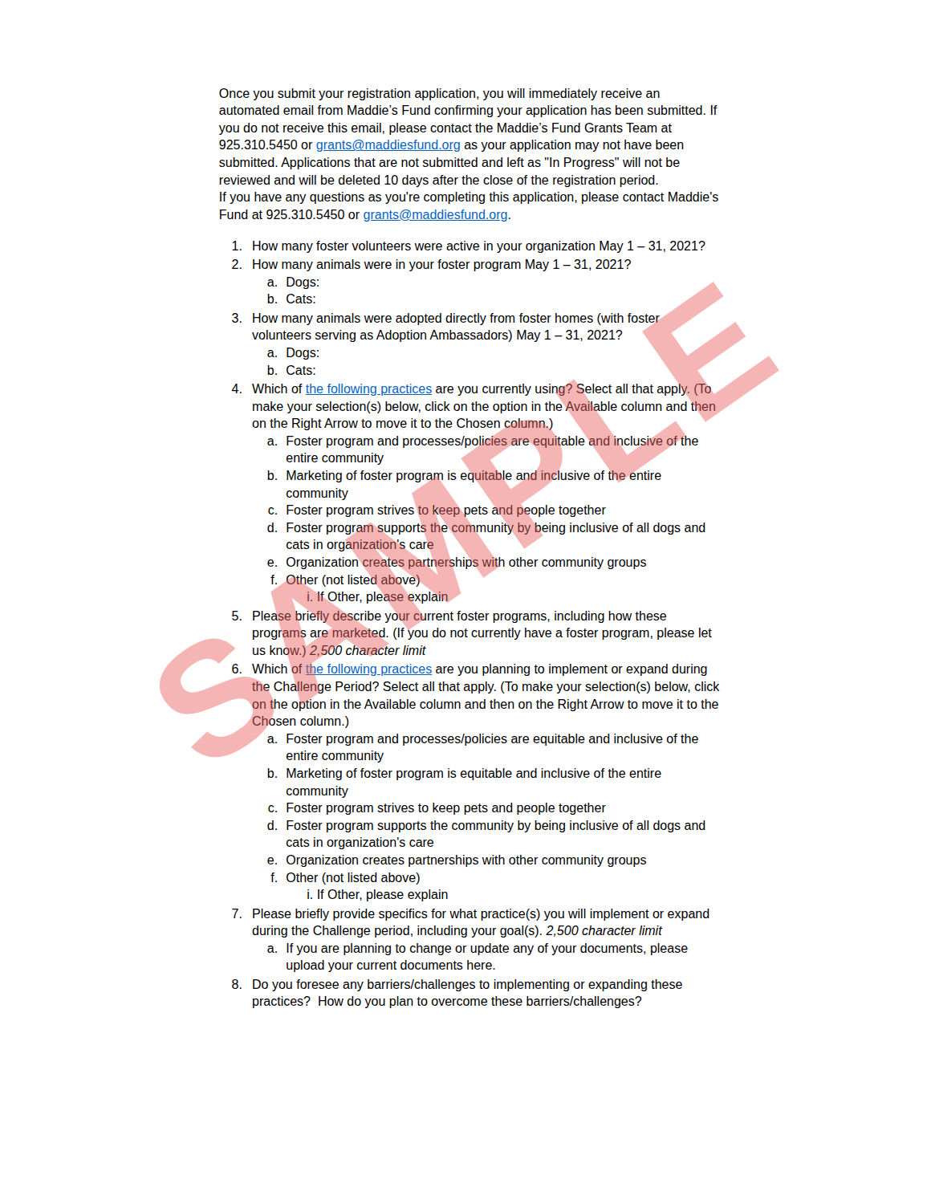SAMPLE
Once you submit your registration application, you will immediately receive an automated email from Maddie’s Fund confirming your application has been submitted. If you do not receive this email, please contact the Maddie’s Fund Grants Team at 925.310.5450 or grants@maddiesfund.org as your application may not have been submitted. Applications that are not submitted and left as "In Progress" will not be reviewed and will be deleted 10 days after the close of the registration period.
If you have any questions as you're completing this application, please contact Maddie's Fund at 925.310.5450 or grants@maddiesfund.org.
How many foster volunteers were active in your organization May 1 – 31, 2021?
How many animals were in your foster program May 1 – 31, 2021?
Dogs:
Cats:
How many animals were adopted directly from foster homes (with foster volunteers serving as Adoption Ambassadors) May 1 – 31, 2021?
Dogs:
Cats:
Which of the following practices are you currently using? Select all that apply. (To make your selection(s) below, click on the option in the Available column and then on the Right Arrow to move it to the Chosen column.)
Foster program and processes/policies are equitable and inclusive of the entire community
Marketing of foster program is equitable and inclusive of the entire community
Foster program strives to keep pets and people together
Foster program supports the community by being inclusive of all dogs and cats in organization's care
Organization creates partnerships with other community groups
Other (not listed above)
If Other, please explain
Please briefly describe your current foster programs, including how these programs are marketed. (If you do not currently have a foster program, please let us know.) 2,500 character limit
Which of the following practices are you planning to implement or expand during the Challenge Period? Select all that apply. (To make your selection(s) below, click on the option in the Available column and then on the Right Arrow to move it to the Chosen column.)
Foster program and processes/policies are equitable and inclusive of the entire community
Marketing of foster program is equitable and inclusive of the entire community
Foster program strives to keep pets and people together
Foster program supports the community by being inclusive of all dogs and cats in organization's care
Organization creates partnerships with other community groups
Other (not listed above)
If Other, please explain
Please briefly provide specifics for what practice(s) you will implement or expand during the Challenge period, including your goal(s). 2,500 character limit
If you are planning to change or update any of your documents, please upload your current documents here.
Do you foresee any barriers/challenges to implementing or expanding these practices? How do you plan to overcome these barriers/challenges?